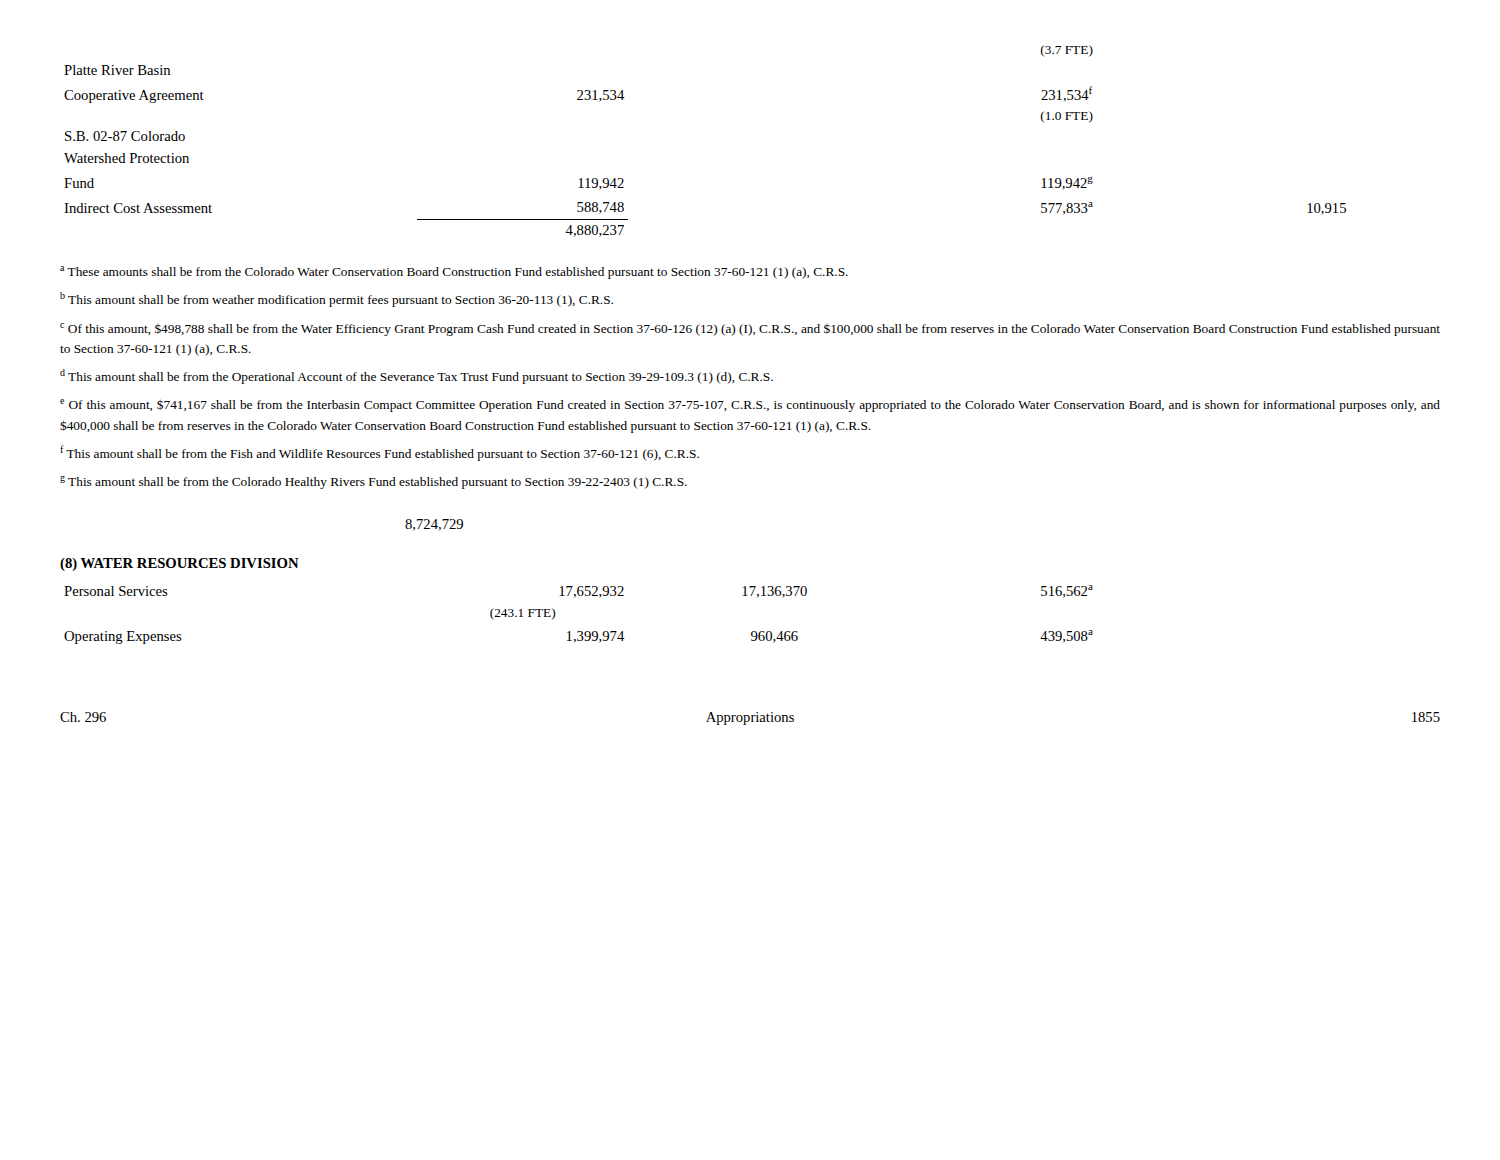| | | | (3.7 FTE) | |
| Platte River Basin | | | | |
| Cooperative Agreement | 231,534 | | 231,534 f | |
| | | | (1.0 FTE) | |
| S.B. 02-87 Colorado | | | | |
| Watershed Protection | | | | |
| Fund | 119,942 | | 119,942 g | |
| Indirect Cost Assessment | 588,748 | | 577,833 a | 10,915 |
| | 4,880,237 | | | |
a These amounts shall be from the Colorado Water Conservation Board Construction Fund established pursuant to Section 37-60-121 (1) (a), C.R.S.
b This amount shall be from weather modification permit fees pursuant to Section 36-20-113 (1), C.R.S.
c Of this amount, $498,788 shall be from the Water Efficiency Grant Program Cash Fund created in Section 37-60-126 (12) (a) (I), C.R.S., and $100,000 shall be from reserves in the Colorado Water Conservation Board Construction Fund established pursuant to Section 37-60-121 (1) (a), C.R.S.
d This amount shall be from the Operational Account of the Severance Tax Trust Fund pursuant to Section 39-29-109.3 (1) (d), C.R.S.
e Of this amount, $741,167 shall be from the Interbasin Compact Committee Operation Fund created in Section 37-75-107, C.R.S., is continuously appropriated to the Colorado Water Conservation Board, and is shown for informational purposes only, and $400,000 shall be from reserves in the Colorado Water Conservation Board Construction Fund established pursuant to Section 37-60-121 (1) (a), C.R.S.
f This amount shall be from the Fish and Wildlife Resources Fund established pursuant to Section 37-60-121 (6), C.R.S.
g This amount shall be from the Colorado Healthy Rivers Fund established pursuant to Section 39-22-2403 (1) C.R.S.
8,724,729
(8) WATER RESOURCES DIVISION
| Personal Services | 17,652,932 | 17,136,370 | 516,562 a | |
| | (243.1 FTE) | | | |
| Operating Expenses | 1,399,974 | 960,466 | 439,508 a | |
Ch. 296
Appropriations
1855